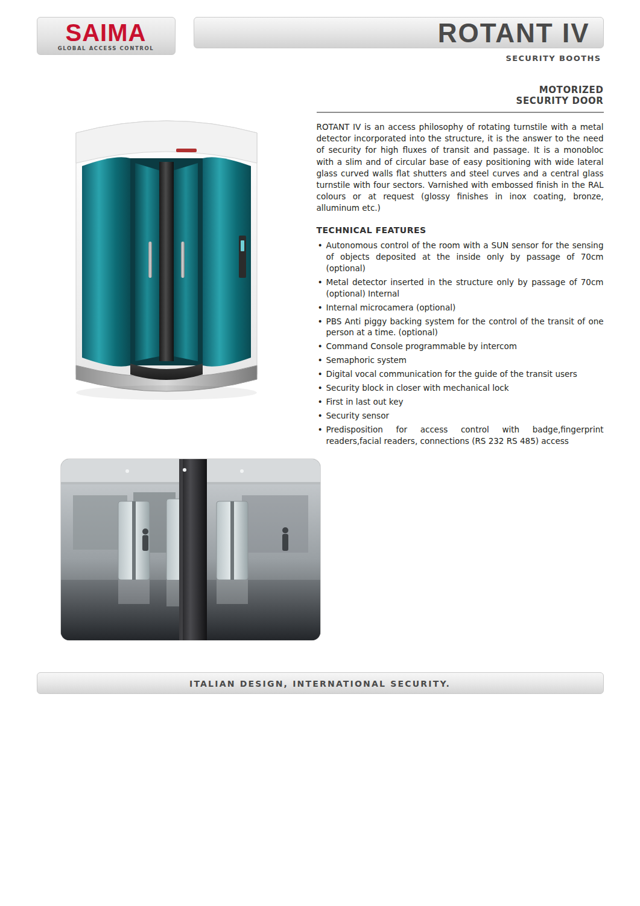SAIMA
Global Access Control
ROTANT IV
Security Booths
Motorized
Security Door
ROTANT IV is an access philosophy of rotating turnstile with a metal detector incorporated into the structure, it is the answer to the need of security for high fluxes of transit and passage. It is a monobloc with a slim and of circular base of easy positioning with wide lateral glass curved walls flat shutters and steel curves and a central glass turnstile with four sectors. Varnished with embossed finish in the RAL colours or at request (glossy finishes in inox coating, bronze, alluminum etc.)
Technical Features
Autonomous control of the room with a SUN sensor for the sensing of objects deposited at the inside only by passage of 70cm (optional)
Metal detector inserted in the structure only by passage of 70cm (optional) Internal
Internal microcamera (optional)
PBS Anti piggy backing system for the control of the transit of one person at a time. (optional)
Command Console programmable by intercom
Semaphoric system
Digital vocal communication for the guide of the transit users
Security block in closer with mechanical lock
First in last out key
Security sensor
Predisposition for access control with badge,fingerprint readers,facial readers, connections (RS 232 RS 485) access
Italian design, international security.